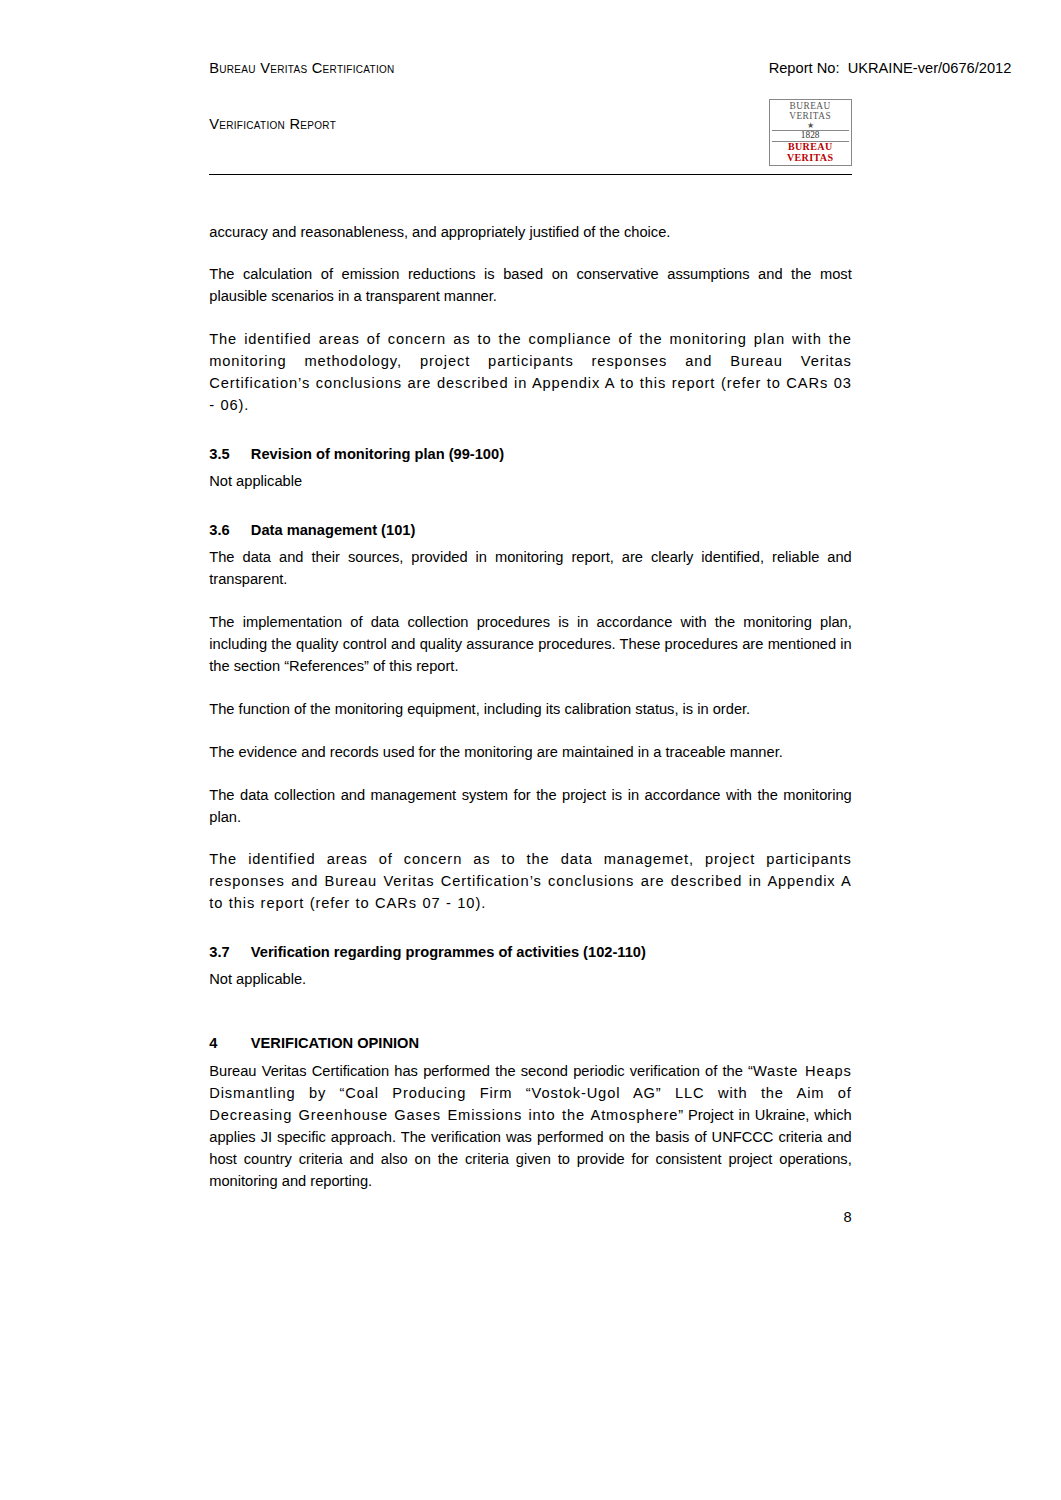Bureau Veritas Certification
Verification Report
Report No: UKRAINE-ver/0676/2012
BUREAU VERITAS
★
1828
BUREAU
VERITAS
accuracy and reasonableness, and appropriately justified of the choice.
The calculation of emission reductions is based on conservative assumptions and the most plausible scenarios in a transparent manner.
The identified areas of concern as to the compliance of the monitoring plan with the monitoring methodology, project participants responses and Bureau Veritas Certification’s conclusions are described in Appendix A to this report (refer to CARs 03 - 06).
3.5 Revision of monitoring plan (99-100)
Not applicable
3.6 Data management (101)
The data and their sources, provided in monitoring report, are clearly identified, reliable and transparent.
The implementation of data collection procedures is in accordance with the monitoring plan, including the quality control and quality assurance procedures. These procedures are mentioned in the section “References” of this report.
The function of the monitoring equipment, including its calibration status, is in order.
The evidence and records used for the monitoring are maintained in a traceable manner.
The data collection and management system for the project is in accordance with the monitoring plan.
The identified areas of concern as to the data managemet, project participants responses and Bureau Veritas Certification’s conclusions are described in Appendix A to this report (refer to CARs 07 - 10).
3.7 Verification regarding programmes of activities (102-110)
Not applicable.
4 VERIFICATION OPINION
Bureau Veritas Certification has performed the second periodic verification of the “Waste Heaps Dismantling by “Coal Producing Firm “Vostok-Ugol AG” LLC with the Aim of Decreasing Greenhouse Gases Emissions into the Atmosphere” Project in Ukraine, which applies JI specific approach. The verification was performed on the basis of UNFCCC criteria and host country criteria and also on the criteria given to provide for consistent project operations, monitoring and reporting.
8